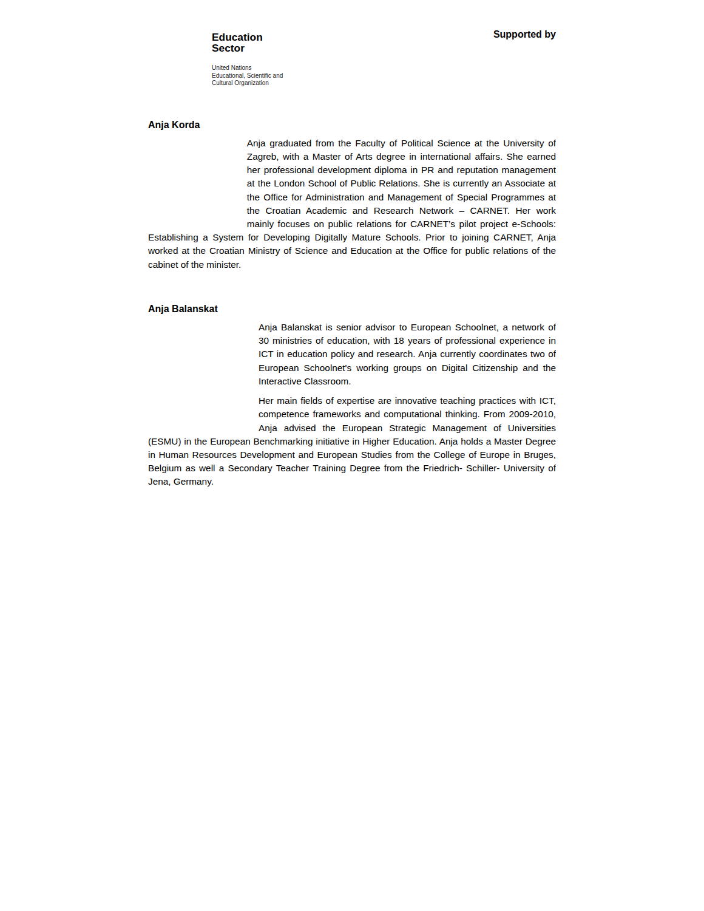Education
Sector
United Nations
Educational, Scientific and
Cultural Organization
Supported by
Anja Korda
Anja graduated from the Faculty of Political Science at the University of Zagreb, with a Master of Arts degree in international affairs. She earned her professional development diploma in PR and reputation management at the London School of Public Relations. She is currently an Associate at the Office for Administration and Management of Special Programmes at the Croatian Academic and Research Network – CARNET. Her work mainly focuses on public relations for CARNET’s pilot project e-Schools: Establishing a System for Developing Digitally Mature Schools. Prior to joining CARNET, Anja worked at the Croatian Ministry of Science and Education at the Office for public relations of the cabinet of the minister.
Anja Balanskat
Anja Balanskat is senior advisor to European Schoolnet, a network of 30 ministries of education, with 18 years of professional experience in ICT in education policy and research. Anja currently coordinates two of European Schoolnet's working groups on Digital Citizenship and the Interactive Classroom.
Her main fields of expertise are innovative teaching practices with ICT, competence frameworks and computational thinking. From 2009-2010, Anja advised the European Strategic Management of Universities (ESMU) in the European Benchmarking initiative in Higher Education. Anja holds a Master Degree in Human Resources Development and European Studies from the College of Europe in Bruges, Belgium as well a Secondary Teacher Training Degree from the Friedrich- Schiller- University of Jena, Germany.